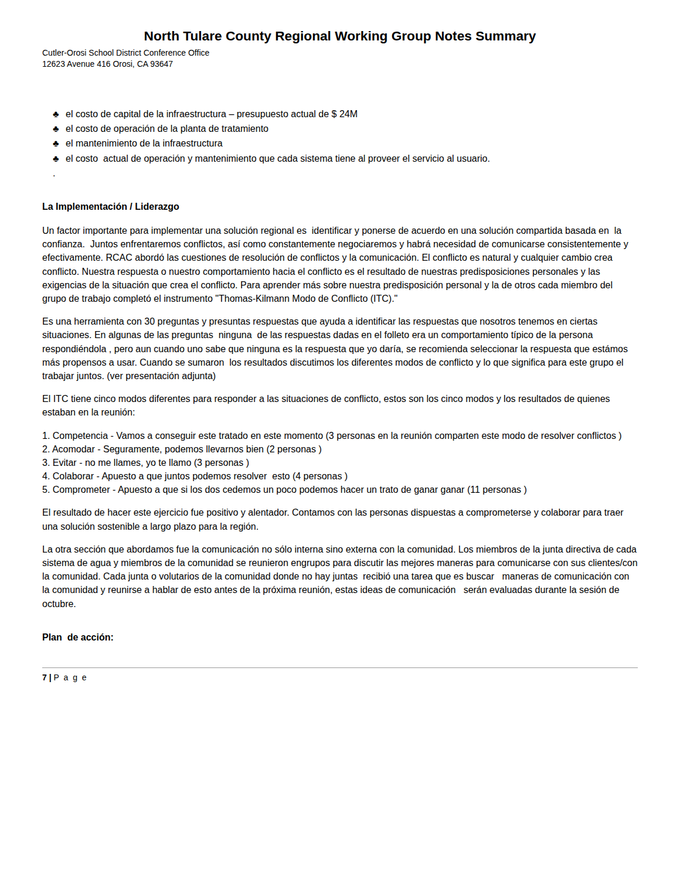North Tulare County Regional Working Group Notes Summary
Cutler-Orosi School District Conference Office
12623 Avenue 416 Orosi, CA 93647
el costo de capital de la infraestructura – presupuesto actual de $ 24M
el costo de operación de la planta de tratamiento
el mantenimiento de la infraestructura
el costo actual de operación y mantenimiento que cada sistema tiene al proveer el servicio al usuario.
.
La Implementación / Liderazgo
Un factor importante para implementar una solución regional es identificar y ponerse de acuerdo en una solución compartida basada en la confianza. Juntos enfrentaremos conflictos, así como constantemente negociaremos y habrá necesidad de comunicarse consistentemente y efectivamente. RCAC abordó las cuestiones de resolución de conflictos y la comunicación. El conflicto es natural y cualquier cambio crea conflicto. Nuestra respuesta o nuestro comportamiento hacia el conflicto es el resultado de nuestras predisposiciones personales y las exigencias de la situación que crea el conflicto. Para aprender más sobre nuestra predisposición personal y la de otros cada miembro del grupo de trabajo completó el instrumento "Thomas-Kilmann Modo de Conflicto (ITC)."
Es una herramienta con 30 preguntas y presuntas respuestas que ayuda a identificar las respuestas que nosotros tenemos en ciertas situaciones. En algunas de las preguntas ninguna de las respuestas dadas en el folleto era un comportamiento típico de la persona respondiéndola , pero aun cuando uno sabe que ninguna es la respuesta que yo daría, se recomienda seleccionar la respuesta que estámos más propensos a usar. Cuando se sumaron los resultados discutimos los diferentes modos de conflicto y lo que significa para este grupo el trabajar juntos. (ver presentación adjunta)
El ITC tiene cinco modos diferentes para responder a las situaciones de conflicto, estos son los cinco modos y los resultados de quienes estaban en la reunión:
1. Competencia - Vamos a conseguir este tratado en este momento (3 personas en la reunión comparten este modo de resolver conflictos )
2. Acomodar - Seguramente, podemos llevarnos bien (2 personas )
3. Evitar - no me llames, yo te llamo (3 personas )
4. Colaborar - Apuesto a que juntos podemos resolver esto (4 personas )
5. Comprometer - Apuesto a que si los dos cedemos un poco podemos hacer un trato de ganar ganar (11 personas )
El resultado de hacer este ejercicio fue positivo y alentador. Contamos con las personas dispuestas a comprometerse y colaborar para traer una solución sostenible a largo plazo para la región.
La otra sección que abordamos fue la comunicación no sólo interna sino externa con la comunidad. Los miembros de la junta directiva de cada sistema de agua y miembros de la comunidad se reunieron engrupos para discutir las mejores maneras para comunicarse con sus clientes/con la comunidad. Cada junta o volutarios de la comunidad donde no hay juntas recibió una tarea que es buscar maneras de comunicación con la comunidad y reunirse a hablar de esto antes de la próxima reunión, estas ideas de comunicación serán evaluadas durante la sesión de octubre.
Plan de acción:
7 | P a g e